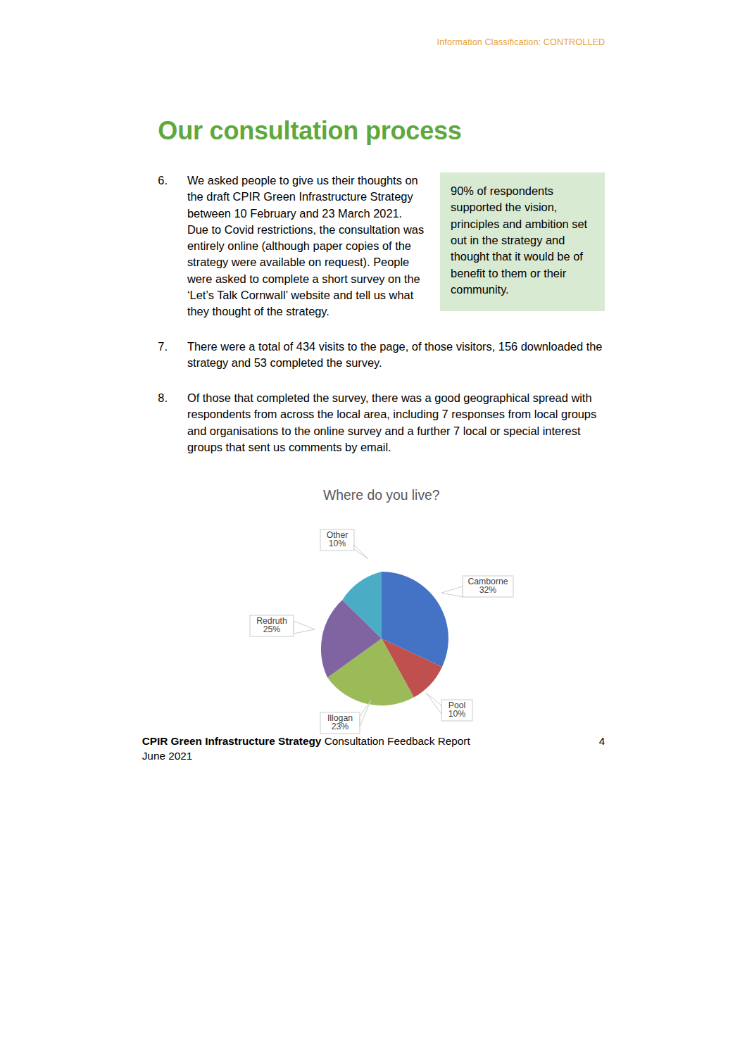Information Classification: CONTROLLED
Our consultation process
90% of respondents supported the vision, principles and ambition set out in the strategy and thought that it would be of benefit to them or their community.
We asked people to give us their thoughts on the draft CPIR Green Infrastructure Strategy between 10 February and 23 March 2021. Due to Covid restrictions, the consultation was entirely online (although paper copies of the strategy were available on request). People were asked to complete a short survey on the ‘Let’s Talk Cornwall’ website and tell us what they thought of the strategy.
There were a total of 434 visits to the page, of those visitors, 156 downloaded the strategy and 53 completed the survey.
Of those that completed the survey, there was a good geographical spread with respondents from across the local area, including 7 responses from local groups and organisations to the online survey and a further 7 local or special interest groups that sent us comments by email.
Where do you live?
Camborne 32% Pool 10% Illogan 23% Redruth 25% Other 10%
CPIR Green Infrastructure Strategy Consultation Feedback Report
4
June 2021